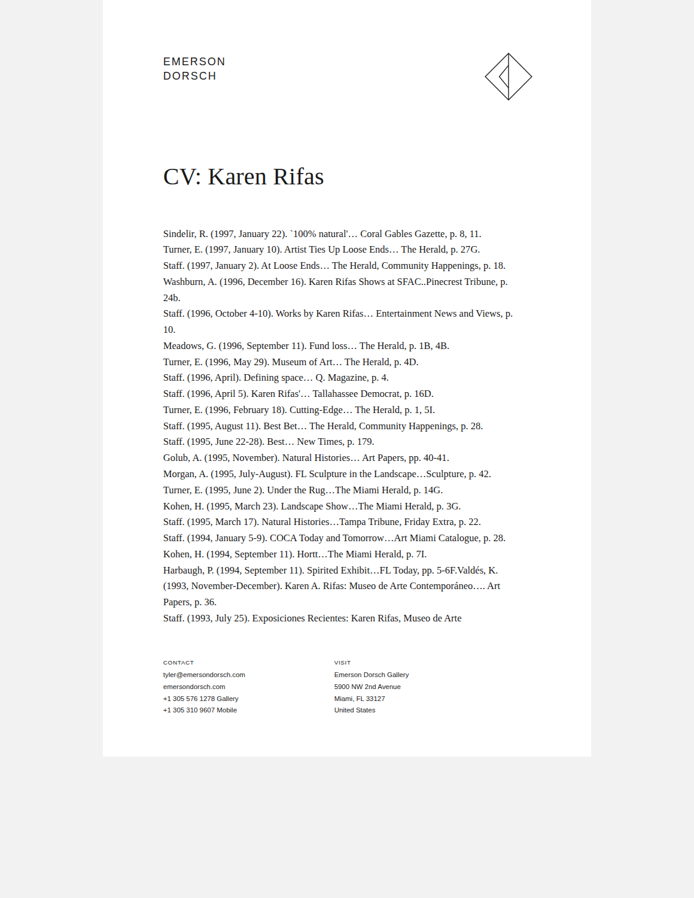Emerson
Dorsch
Emerson Dorsch diamond logo
CV: Karen Rifas
Sindelir, R. (1997, January 22). `100% natural'… Coral Gables Gazette, p. 8, 11.
Turner, E. (1997, January 10). Artist Ties Up Loose Ends… The Herald, p. 27G.
Staff. (1997, January 2). At Loose Ends… The Herald, Community Happenings, p. 18.
Washburn, A. (1996, December 16). Karen Rifas Shows at SFAC..Pinecrest Tribune, p. 24b.
Staff. (1996, October 4-10). Works by Karen Rifas… Entertainment News and Views, p. 10.
Meadows, G. (1996, September 11). Fund loss… The Herald, p. 1B, 4B.
Turner, E. (1996, May 29). Museum of Art… The Herald, p. 4D.
Staff. (1996, April). Defining space… Q. Magazine, p. 4.
Staff. (1996, April 5). Karen Rifas'… Tallahassee Democrat, p. 16D.
Turner, E. (1996, February 18). Cutting-Edge… The Herald, p. 1, 5I.
Staff. (1995, August 11). Best Bet… The Herald, Community Happenings, p. 28.
Staff. (1995, June 22-28). Best… New Times, p. 179.
Golub, A. (1995, November). Natural Histories… Art Papers, pp. 40-41.
Morgan, A. (1995, July-August). FL Sculpture in the Landscape…Sculpture, p. 42.
Turner, E. (1995, June 2). Under the Rug…The Miami Herald, p. 14G.
Kohen, H. (1995, March 23). Landscape Show…The Miami Herald, p. 3G.
Staff. (1995, March 17). Natural Histories…Tampa Tribune, Friday Extra, p. 22.
Staff. (1994, January 5-9). COCA Today and Tomorrow…Art Miami Catalogue, p. 28.
Kohen, H. (1994, September 11). Hortt…The Miami Herald, p. 7I.
Harbaugh, P. (1994, September 11). Spirited Exhibit…FL Today, pp. 5-6F.Valdés, K. (1993, November-December). Karen A. Rifas: Museo de Arte Contemporáneo…. Art Papers, p. 36.
Staff. (1993, July 25). Exposiciones Recientes: Karen Rifas, Museo de Arte
Contact
tyler@emersondorsch.com
emersondorsch.com
+1 305 576 1278 Gallery
+1 305 310 9607 Mobile
Visit
Emerson Dorsch Gallery
5900 NW 2nd Avenue
Miami, FL 33127
United States